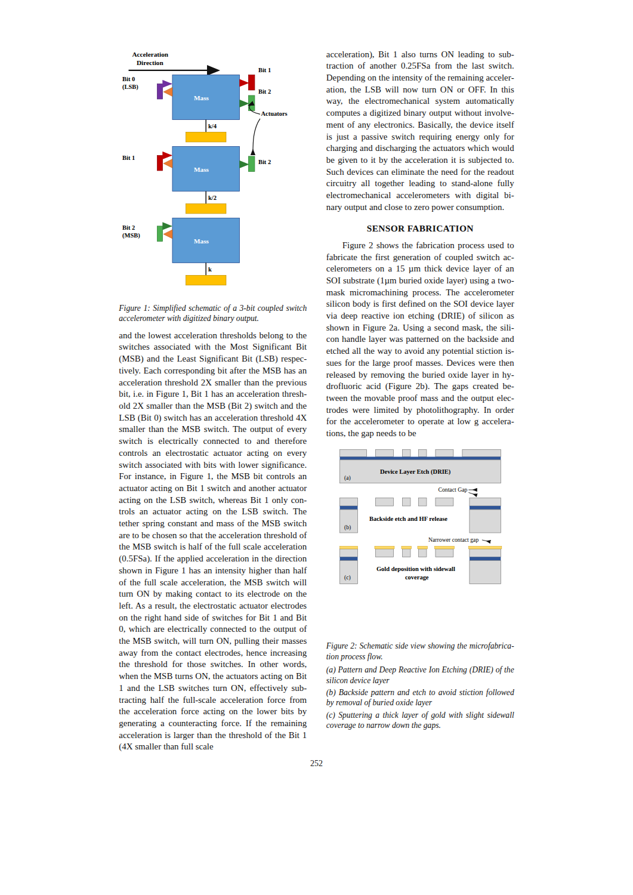Acceleration Direction Mass Bit 0 (LSB) Bit 1 Bit 2 k/4 Actuators Mass Bit 1 Bit 2 k/2 Mass Bit 2 (MSB) k
Figure 1: Simplified schematic of a 3-bit coupled switch accelerometer with digitized binary output.
and the lowest acceleration thresholds belong to the switches associated with the Most Significant Bit (MSB) and the Least Significant Bit (LSB) respectively. Each corresponding bit after the MSB has an acceleration threshold 2X smaller than the previous bit, i.e. in Figure 1, Bit 1 has an acceleration threshold 2X smaller than the MSB (Bit 2) switch and the LSB (Bit 0) switch has an acceleration threshold 4X smaller than the MSB switch. The output of every switch is electrically connected to and therefore controls an electrostatic actuator acting on every switch associated with bits with lower significance. For instance, in Figure 1, the MSB bit controls an actuator acting on Bit 1 switch and another actuator acting on the LSB switch, whereas Bit 1 only controls an actuator acting on the LSB switch. The tether spring constant and mass of the MSB switch are to be chosen so that the acceleration threshold of the MSB switch is half of the full scale acceleration (0.5FSa). If the applied acceleration in the direction shown in Figure 1 has an intensity higher than half of the full scale acceleration, the MSB switch will turn ON by making contact to its electrode on the left. As a result, the electrostatic actuator electrodes on the right hand side of switches for Bit 1 and Bit 0, which are electrically connected to the output of the MSB switch, will turn ON, pulling their masses away from the contact electrodes, hence increasing the threshold for those switches. In other words, when the MSB turns ON, the actuators acting on Bit 1 and the LSB switches turn ON, effectively subtracting half the full-scale acceleration force from the acceleration force acting on the lower bits by generating a counteracting force. If the remaining acceleration is larger than the threshold of the Bit 1 (4X smaller than full scale
acceleration), Bit 1 also turns ON leading to subtraction of another 0.25FSa from the last switch. Depending on the intensity of the remaining acceleration, the LSB will now turn ON or OFF. In this way, the electromechanical system automatically computes a digitized binary output without involvement of any electronics. Basically, the device itself is just a passive switch requiring energy only for charging and discharging the actuators which would be given to it by the acceleration it is subjected to. Such devices can eliminate the need for the readout circuitry all together leading to stand-alone fully electromechanical accelerometers with digital binary output and close to zero power consumption.
SENSOR FABRICATION
Figure 2 shows the fabrication process used to fabricate the first generation of coupled switch accelerometers on a 15 µm thick device layer of an SOI substrate (1µm buried oxide layer) using a two-mask micromachining process. The accelerometer silicon body is first defined on the SOI device layer via deep reactive ion etching (DRIE) of silicon as shown in Figure 2a. Using a second mask, the silicon handle layer was patterned on the backside and etched all the way to avoid any potential stiction issues for the large proof masses. Devices were then released by removing the buried oxide layer in hydrofluoric acid (Figure 2b). The gaps created between the movable proof mass and the output electrodes were limited by photolithography. In order for the accelerometer to operate at low g accelerations, the gap needs to be
Device Layer Etch (DRIE) (a) Contact Gap Backside etch and HF release (b) Narrower contact gap Gold deposition with sidewall coverage (c)
Figure 2: Schematic side view showing the microfabrication process flow.
(a) Pattern and Deep Reactive Ion Etching (DRIE) of the silicon device layer
(b) Backside pattern and etch to avoid stiction followed by removal of buried oxide layer
(c) Sputtering a thick layer of gold with slight sidewall coverage to narrow down the gaps.
252